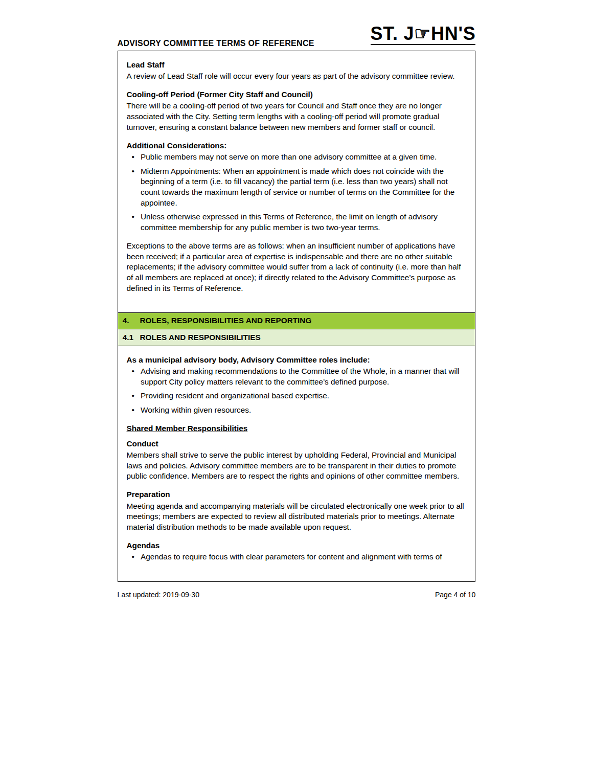ADVISORY COMMITTEE TERMS OF REFERENCE
ST. J☞HN'S
Lead Staff
A review of Lead Staff role will occur every four years as part of the advisory committee review.
Cooling-off Period (Former City Staff and Council)
There will be a cooling-off period of two years for Council and Staff once they are no longer associated with the City. Setting term lengths with a cooling-off period will promote gradual turnover, ensuring a constant balance between new members and former staff or council.
Additional Considerations:
Public members may not serve on more than one advisory committee at a given time.
Midterm Appointments: When an appointment is made which does not coincide with the beginning of a term (i.e. to fill vacancy) the partial term (i.e. less than two years) shall not count towards the maximum length of service or number of terms on the Committee for the appointee.
Unless otherwise expressed in this Terms of Reference, the limit on length of advisory committee membership for any public member is two two-year terms.
Exceptions to the above terms are as follows: when an insufficient number of applications have been received; if a particular area of expertise is indispensable and there are no other suitable replacements; if the advisory committee would suffer from a lack of continuity (i.e. more than half of all members are replaced at once); if directly related to the Advisory Committee’s purpose as defined in its Terms of Reference.
4. ROLES, RESPONSIBILITIES AND REPORTING
4.1 ROLES AND RESPONSIBILITIES
As a municipal advisory body, Advisory Committee roles include:
Advising and making recommendations to the Committee of the Whole, in a manner that will support City policy matters relevant to the committee’s defined purpose.
Providing resident and organizational based expertise.
Working within given resources.
Shared Member Responsibilities
Conduct
Members shall strive to serve the public interest by upholding Federal, Provincial and Municipal laws and policies. Advisory committee members are to be transparent in their duties to promote public confidence. Members are to respect the rights and opinions of other committee members.
Preparation
Meeting agenda and accompanying materials will be circulated electronically one week prior to all meetings; members are expected to review all distributed materials prior to meetings. Alternate material distribution methods to be made available upon request.
Agendas
Agendas to require focus with clear parameters for content and alignment with terms of
Last updated: 2019-09-30
Page 4 of 10